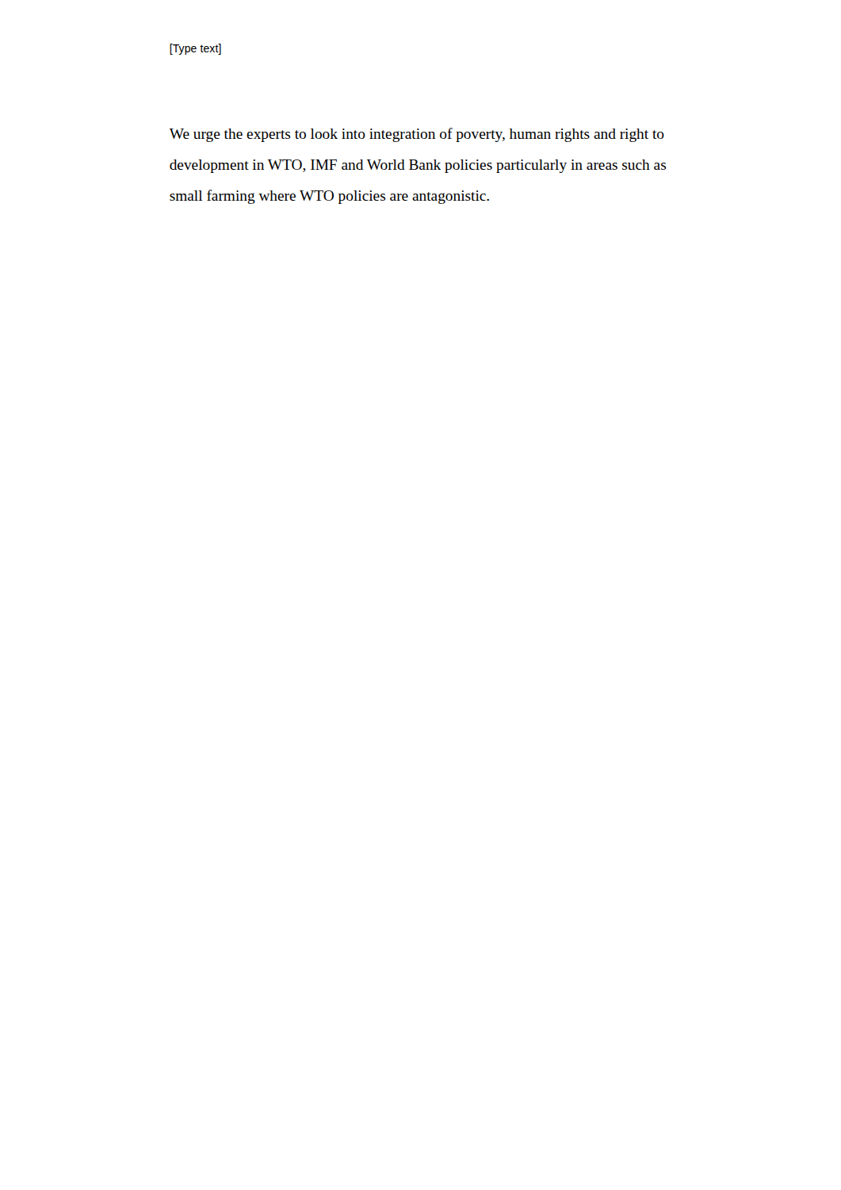[Type text]
We urge the experts to look into integration of poverty, human rights and right to development in WTO, IMF and World Bank policies particularly in areas such as small farming where WTO policies are antagonistic.